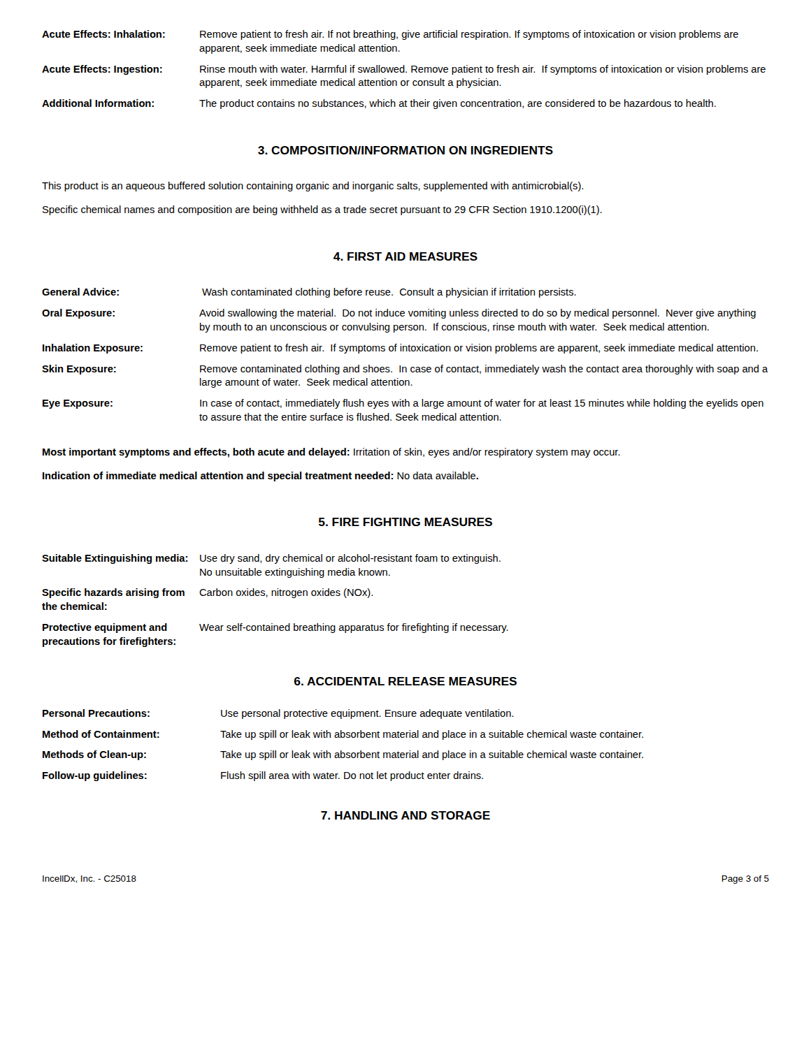Acute Effects: Inhalation:
Remove patient to fresh air. If not breathing, give artificial respiration. If symptoms of intoxication or vision problems are apparent, seek immediate medical attention.
Acute Effects: Ingestion:
Rinse mouth with water. Harmful if swallowed. Remove patient to fresh air. If symptoms of intoxication or vision problems are apparent, seek immediate medical attention or consult a physician.
Additional Information:
The product contains no substances, which at their given concentration, are considered to be hazardous to health.
3. COMPOSITION/INFORMATION ON INGREDIENTS
This product is an aqueous buffered solution containing organic and inorganic salts, supplemented with antimicrobial(s).
Specific chemical names and composition are being withheld as a trade secret pursuant to 29 CFR Section 1910.1200(i)(1).
4. FIRST AID MEASURES
General Advice:
Wash contaminated clothing before reuse. Consult a physician if irritation persists.
Oral Exposure:
Avoid swallowing the material. Do not induce vomiting unless directed to do so by medical personnel. Never give anything by mouth to an unconscious or convulsing person. If conscious, rinse mouth with water. Seek medical attention.
Inhalation Exposure:
Remove patient to fresh air. If symptoms of intoxication or vision problems are apparent, seek immediate medical attention.
Skin Exposure:
Remove contaminated clothing and shoes. In case of contact, immediately wash the contact area thoroughly with soap and a large amount of water. Seek medical attention.
Eye Exposure:
In case of contact, immediately flush eyes with a large amount of water for at least 15 minutes while holding the eyelids open to assure that the entire surface is flushed. Seek medical attention.
Most important symptoms and effects, both acute and delayed: Irritation of skin, eyes and/or respiratory system may occur.
Indication of immediate medical attention and special treatment needed: No data available.
5. FIRE FIGHTING MEASURES
Suitable Extinguishing media:
Use dry sand, dry chemical or alcohol-resistant foam to extinguish.
No unsuitable extinguishing media known.
Specific hazards arising from the chemical:
Carbon oxides, nitrogen oxides (NOx).
Protective equipment and precautions for firefighters:
Wear self-contained breathing apparatus for firefighting if necessary.
6. ACCIDENTAL RELEASE MEASURES
Personal Precautions:
Use personal protective equipment. Ensure adequate ventilation.
Method of Containment:
Take up spill or leak with absorbent material and place in a suitable chemical waste container.
Methods of Clean-up:
Take up spill or leak with absorbent material and place in a suitable chemical waste container.
Follow-up guidelines:
Flush spill area with water. Do not let product enter drains.
7. HANDLING AND STORAGE
IncellDx, Inc. - C25018
Page 3 of 5